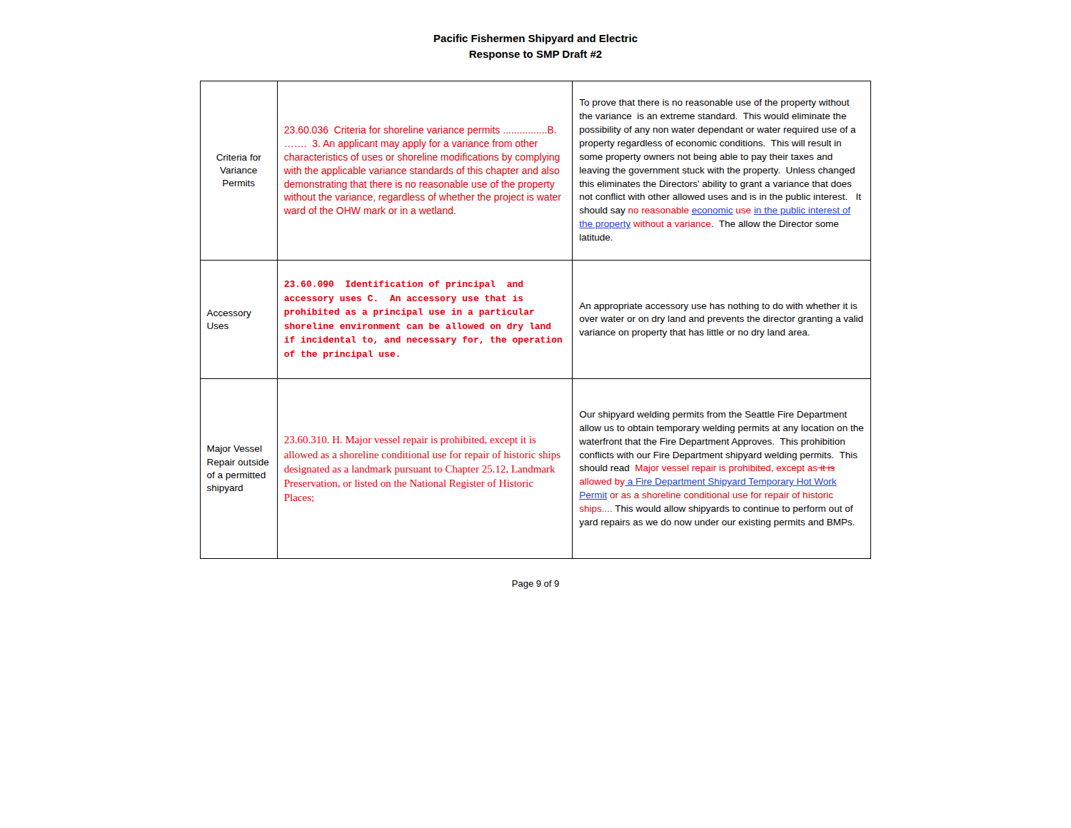Pacific Fishermen Shipyard and Electric
Response to SMP Draft #2
| Criteria for Variance Permits | 23.60.036 Criteria for shoreline variance permits ................B. ……. 3. An applicant may apply for a variance from other characteristics of uses or shoreline modifications by complying with the applicable variance standards of this chapter and also demonstrating that there is no reasonable use of the property without the variance, regardless of whether the project is water ward of the OHW mark or in a wetland. | To prove that there is no reasonable use of the property without the variance is an extreme standard. This would eliminate the possibility of any non water dependant or water required use of a property regardless of economic conditions. This will result in some property owners not being able to pay their taxes and leaving the government stuck with the property. Unless changed this eliminates the Directors' ability to grant a variance that does not conflict with other allowed uses and is in the public interest. It should say no reasonable economic use in the public interest of the property without a variance . The allow the Director some latitude. |
| Accessory Uses | 23.60.090 Identification of principal and accessory uses C. An accessory use that is prohibited as a principal use in a particular shoreline environment can be allowed on dry land if incidental to, and necessary for, the operation of the principal use. | An appropriate accessory use has nothing to do with whether it is over water or on dry land and prevents the director granting a valid variance on property that has little or no dry land area. |
| Major Vessel Repair outside of a permitted shipyard | 23.60.310. H. Major vessel repair is prohibited, except it is allowed as a shoreline conditional use for repair of historic ships designated as a landmark pursuant to Chapter 25.12, Landmark Preservation, or listed on the National Register of Historic Places; | Our shipyard welding permits from the Seattle Fire Department allow us to obtain temporary welding permits at any location on the waterfront that the Fire Department Approves. This prohibition conflicts with our Fire Department shipyard welding permits. This should read Major vessel repair is prohibited, except as it is allowed by a Fire Department Shipyard Temporary Hot Work Permit or as a shoreline conditional use for repair of historic ships.... This would allow shipyards to continue to perform out of yard repairs as we do now under our existing permits and BMPs. |
Page 9 of 9